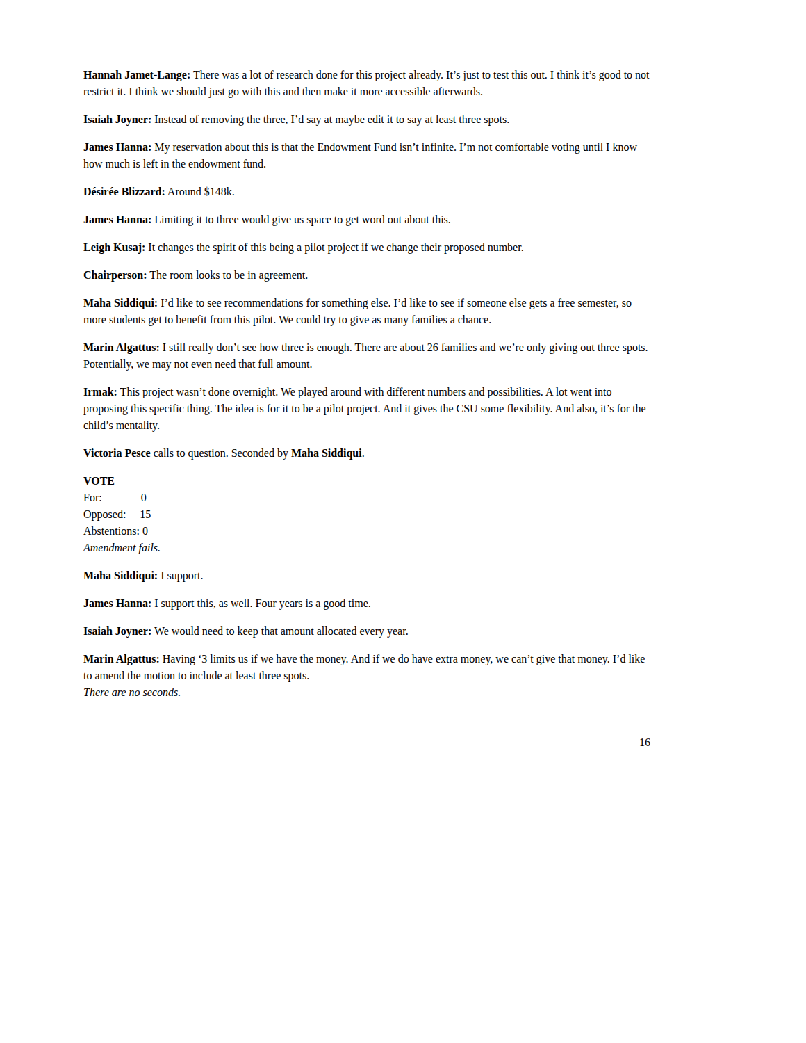Hannah Jamet-Lange: There was a lot of research done for this project already. It’s just to test this out. I think it’s good to not restrict it. I think we should just go with this and then make it more accessible afterwards.
Isaiah Joyner: Instead of removing the three, I’d say at maybe edit it to say at least three spots.
James Hanna: My reservation about this is that the Endowment Fund isn’t infinite. I’m not comfortable voting until I know how much is left in the endowment fund.
Désirée Blizzard: Around $148k.
James Hanna: Limiting it to three would give us space to get word out about this.
Leigh Kusaj: It changes the spirit of this being a pilot project if we change their proposed number.
Chairperson: The room looks to be in agreement.
Maha Siddiqui: I’d like to see recommendations for something else. I’d like to see if someone else gets a free semester, so more students get to benefit from this pilot. We could try to give as many families a chance.
Marin Algattus: I still really don’t see how three is enough. There are about 26 families and we’re only giving out three spots. Potentially, we may not even need that full amount.
Irmak: This project wasn’t done overnight. We played around with different numbers and possibilities. A lot went into proposing this specific thing. The idea is for it to be a pilot project. And it gives the CSU some flexibility. And also, it’s for the child’s mentality.
Victoria Pesce calls to question. Seconded by Maha Siddiqui.
VOTE
For: 0
Opposed: 15
Abstentions: 0
Amendment fails.
Maha Siddiqui: I support.
James Hanna: I support this, as well. Four years is a good time.
Isaiah Joyner: We would need to keep that amount allocated every year.
Marin Algattus: Having ‘3 limits us if we have the money. And if we do have extra money, we can’t give that money. I’d like to amend the motion to include at least three spots.
There are no seconds.
16